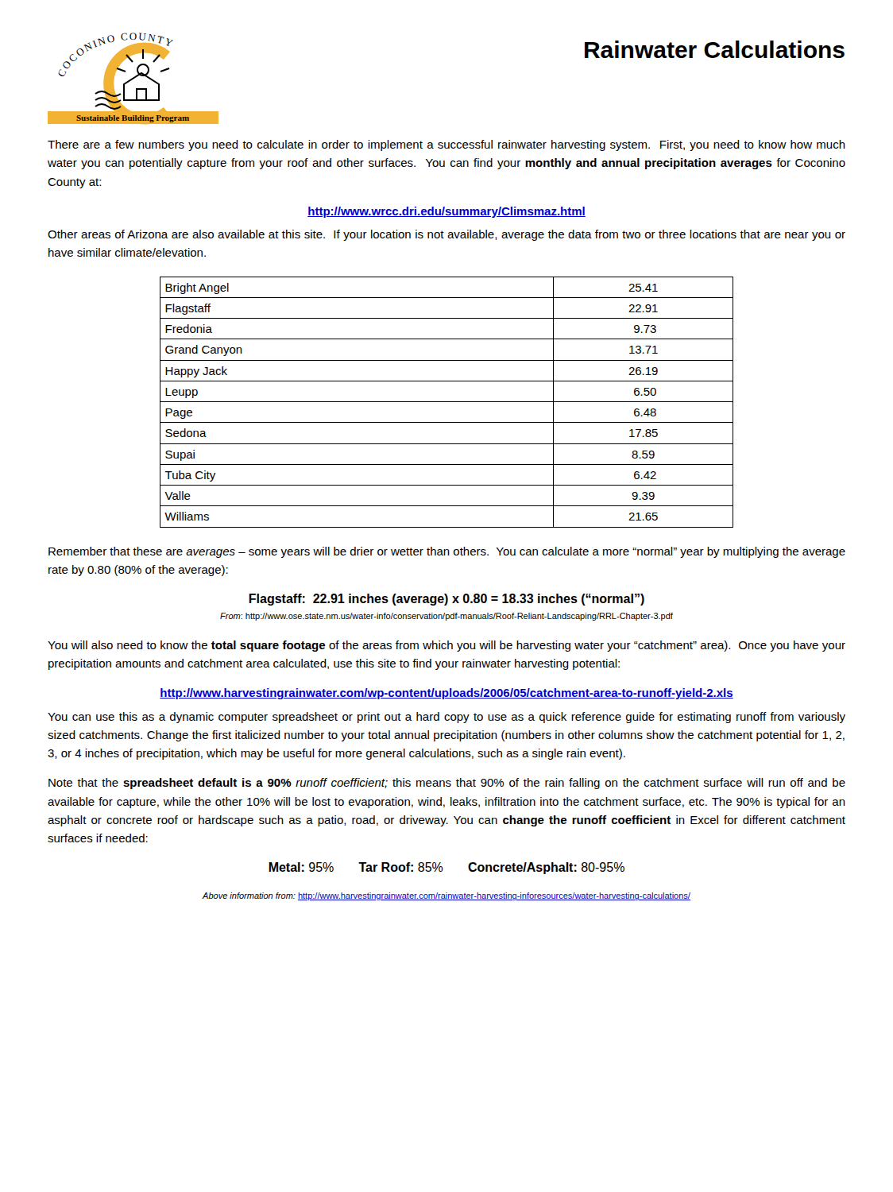COCONINO COUNTY Sustainable Building Program
Rainwater Calculations
There are a few numbers you need to calculate in order to implement a successful rainwater harvesting system. First, you need to know how much water you can potentially capture from your roof and other surfaces. You can find your monthly and annual precipitation averages for Coconino County at:
http://www.wrcc.dri.edu/summary/Climsmaz.html
Other areas of Arizona are also available at this site. If your location is not available, average the data from two or three locations that are near you or have similar climate/elevation.
| Bright Angel | 25.41 |
| Flagstaff | 22.91 |
| Fredonia | 9.73 |
| Grand Canyon | 13.71 |
| Happy Jack | 26.19 |
| Leupp | 6.50 |
| Page | 6.48 |
| Sedona | 17.85 |
| Supai | 8.59 |
| Tuba City | 6.42 |
| Valle | 9.39 |
| Williams | 21.65 |
Remember that these are averages – some years will be drier or wetter than others. You can calculate a more “normal” year by multiplying the average rate by 0.80 (80% of the average):
Flagstaff: 22.91 inches (average) x 0.80 = 18.33 inches (“normal”)
From: http://www.ose.state.nm.us/water-info/conservation/pdf-manuals/Roof-Reliant-Landscaping/RRL-Chapter-3.pdf
You will also need to know the total square footage of the areas from which you will be harvesting water your “catchment” area). Once you have your precipitation amounts and catchment area calculated, use this site to find your rainwater harvesting potential:
http://www.harvestingrainwater.com/wp-content/uploads/2006/05/catchment-area-to-runoff-yield-2.xls
You can use this as a dynamic computer spreadsheet or print out a hard copy to use as a quick reference guide for estimating runoff from variously sized catchments. Change the first italicized number to your total annual precipitation (numbers in other columns show the catchment potential for 1, 2, 3, or 4 inches of precipitation, which may be useful for more general calculations, such as a single rain event).
Note that the spreadsheet default is a 90% runoff coefficient; this means that 90% of the rain falling on the catchment surface will run off and be available for capture, while the other 10% will be lost to evaporation, wind, leaks, infiltration into the catchment surface, etc. The 90% is typical for an asphalt or concrete roof or hardscape such as a patio, road, or driveway. You can change the runoff coefficient in Excel for different catchment surfaces if needed:
Metal: 95% Tar Roof: 85% Concrete/Asphalt: 80-95%
Above information from: http://www.harvestingrainwater.com/rainwater-harvesting-inforesources/water-harvesting-calculations/